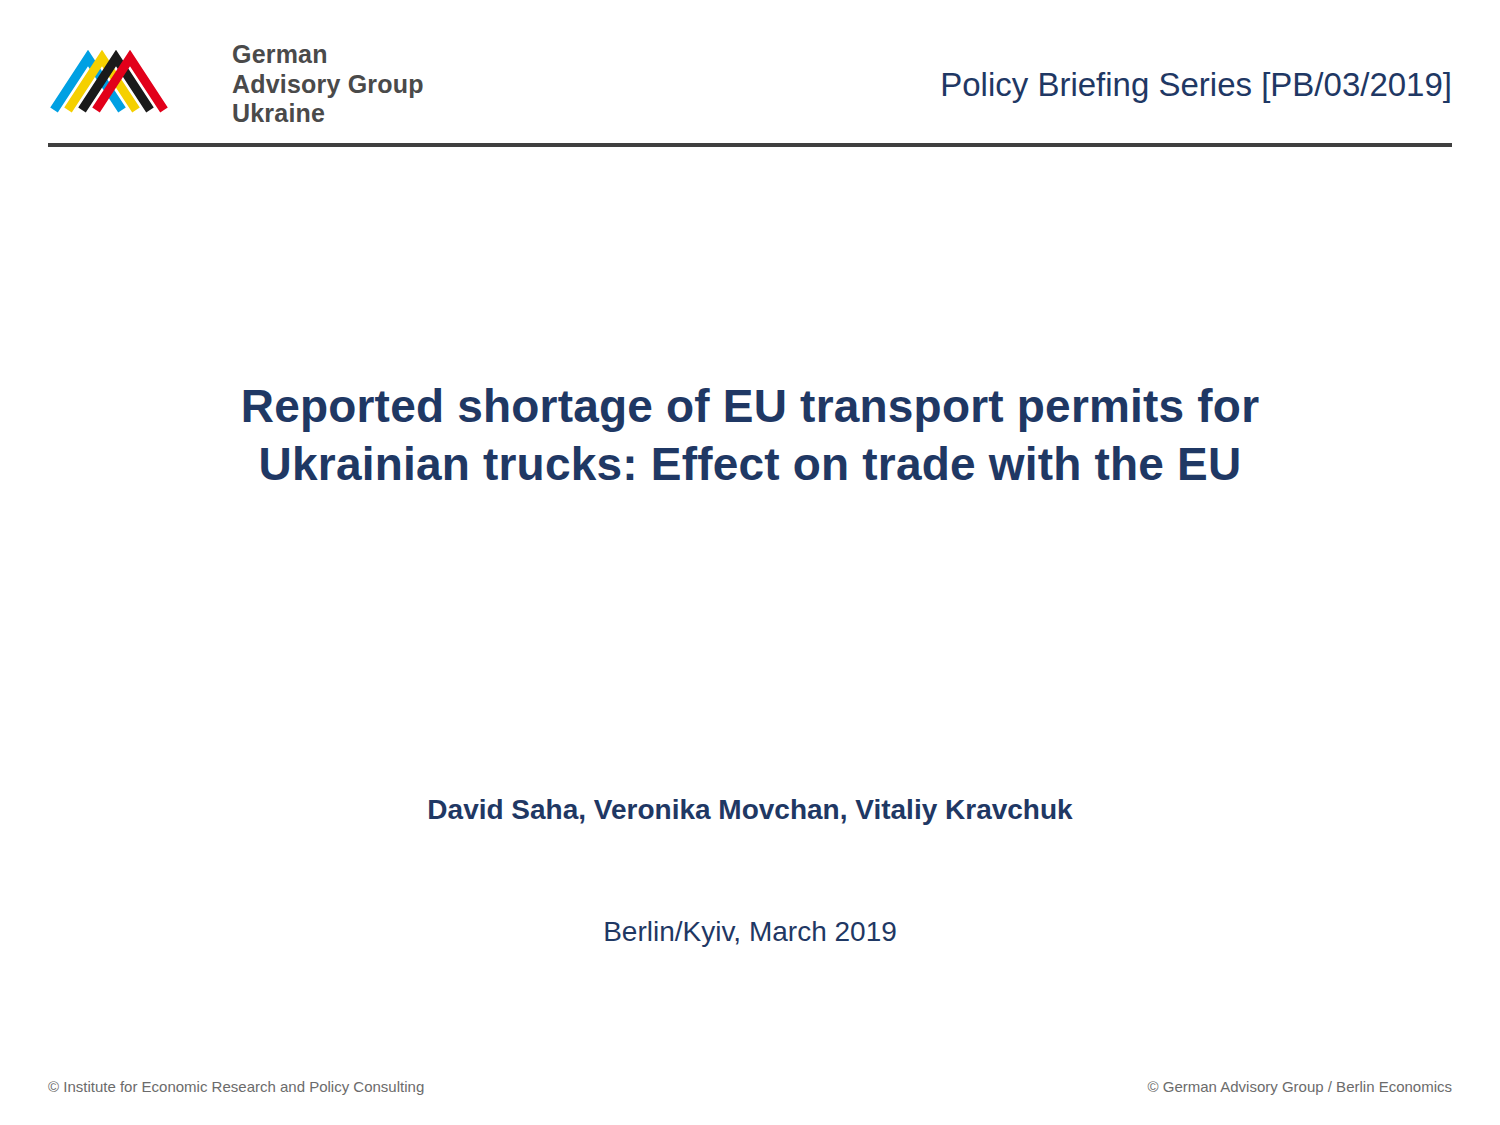German
Advisory Group
Ukraine
Policy Briefing Series [PB/03/2019]
Reported shortage of EU transport permits for
Ukrainian trucks: Effect on trade with the EU
David Saha, Veronika Movchan, Vitaliy Kravchuk
Berlin/Kyiv, March 2019
© Institute for Economic Research and Policy Consulting
© German Advisory Group / Berlin Economics